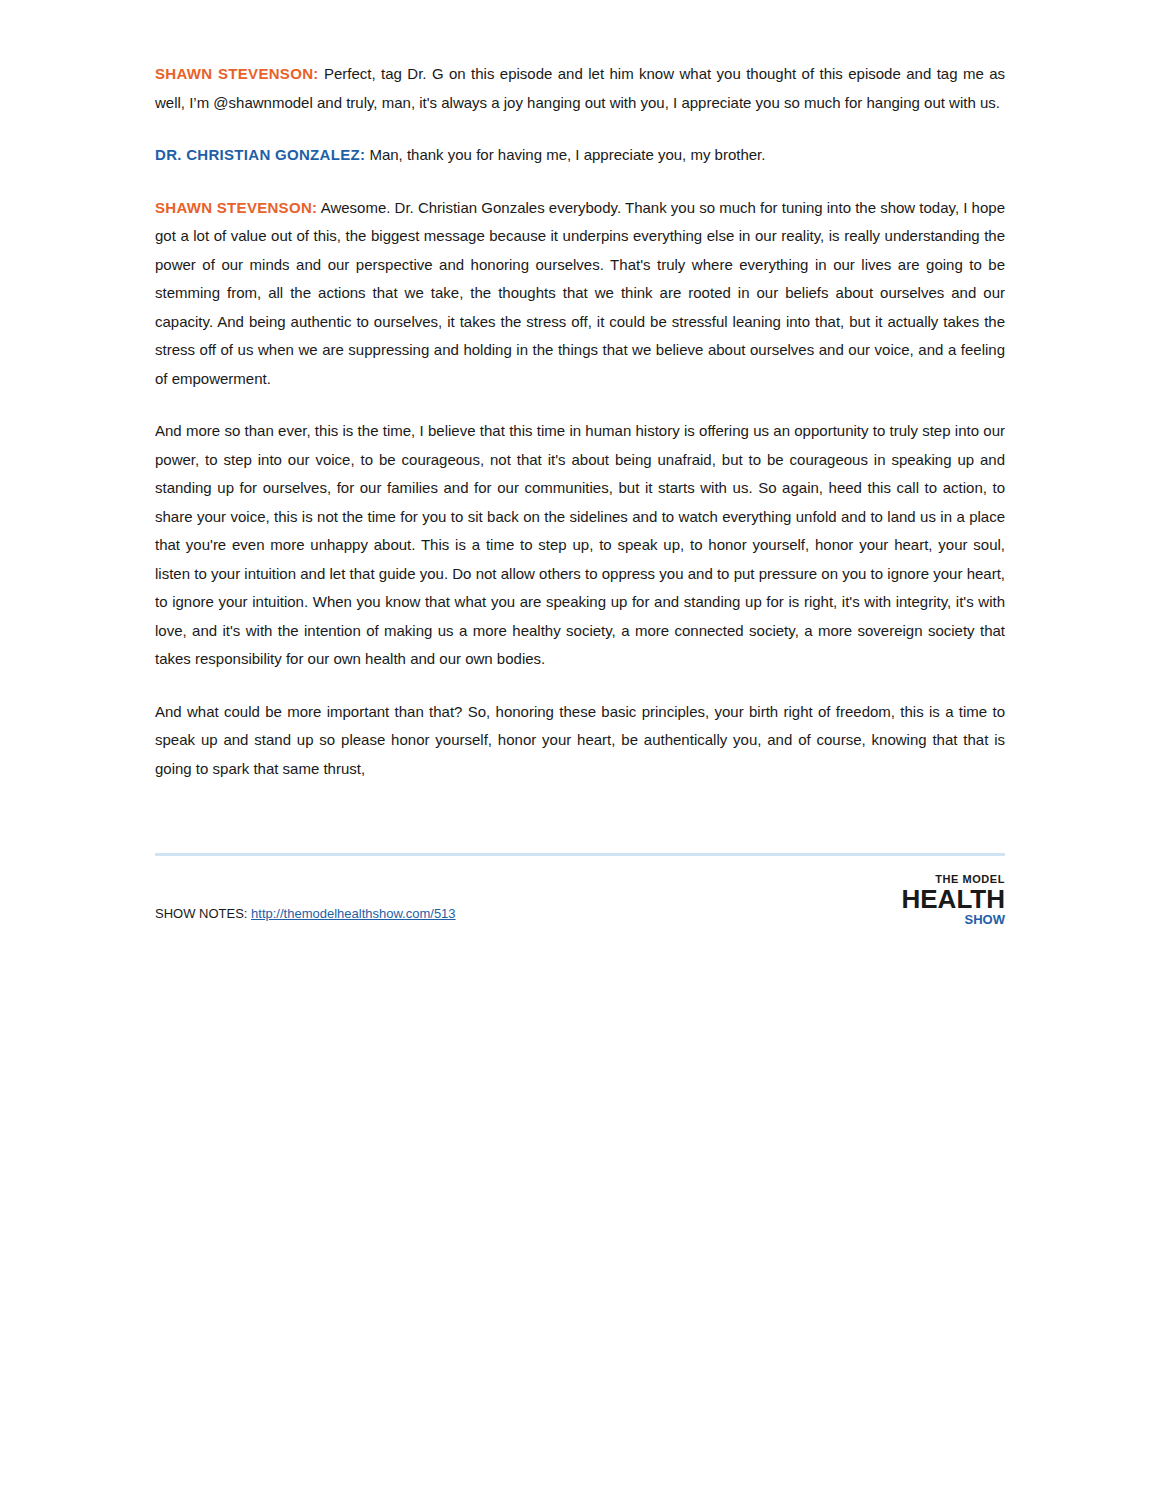SHAWN STEVENSON: Perfect, tag Dr. G on this episode and let him know what you thought of this episode and tag me as well, I’m @shawnmodel and truly, man, it's always a joy hanging out with you, I appreciate you so much for hanging out with us.
DR. CHRISTIAN GONZALEZ: Man, thank you for having me, I appreciate you, my brother.
SHAWN STEVENSON: Awesome. Dr. Christian Gonzales everybody. Thank you so much for tuning into the show today, I hope got a lot of value out of this, the biggest message because it underpins everything else in our reality, is really understanding the power of our minds and our perspective and honoring ourselves. That's truly where everything in our lives are going to be stemming from, all the actions that we take, the thoughts that we think are rooted in our beliefs about ourselves and our capacity. And being authentic to ourselves, it takes the stress off, it could be stressful leaning into that, but it actually takes the stress off of us when we are suppressing and holding in the things that we believe about ourselves and our voice, and a feeling of empowerment.
And more so than ever, this is the time, I believe that this time in human history is offering us an opportunity to truly step into our power, to step into our voice, to be courageous, not that it's about being unafraid, but to be courageous in speaking up and standing up for ourselves, for our families and for our communities, but it starts with us. So again, heed this call to action, to share your voice, this is not the time for you to sit back on the sidelines and to watch everything unfold and to land us in a place that you're even more unhappy about. This is a time to step up, to speak up, to honor yourself, honor your heart, your soul, listen to your intuition and let that guide you. Do not allow others to oppress you and to put pressure on you to ignore your heart, to ignore your intuition. When you know that what you are speaking up for and standing up for is right, it's with integrity, it's with love, and it's with the intention of making us a more healthy society, a more connected society, a more sovereign society that takes responsibility for our own health and our own bodies.
And what could be more important than that? So, honoring these basic principles, your birth right of freedom, this is a time to speak up and stand up so please honor yourself, honor your heart, be authentically you, and of course, knowing that that is going to spark that same thrust,
SHOW NOTES: http://themodelhealthshow.com/513
The Model
Health
Show